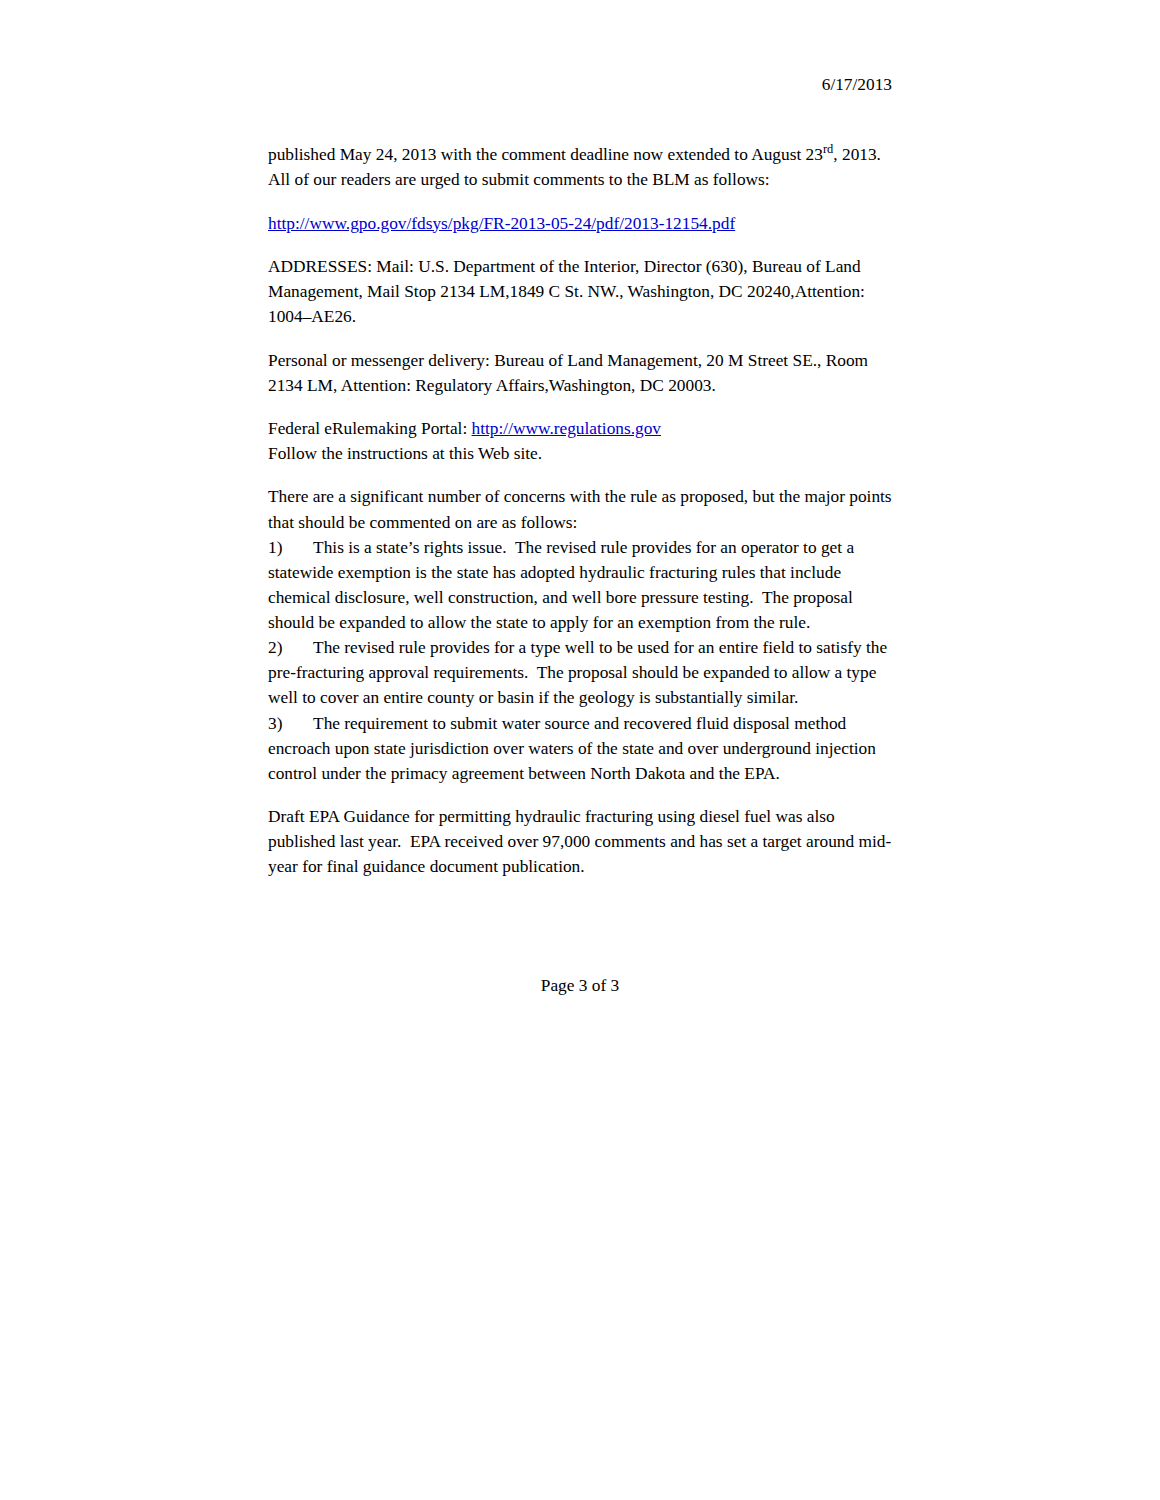6/17/2013
published May 24, 2013 with the comment deadline now extended to August 23rd, 2013. All of our readers are urged to submit comments to the BLM as follows:
http://www.gpo.gov/fdsys/pkg/FR-2013-05-24/pdf/2013-12154.pdf
ADDRESSES: Mail: U.S. Department of the Interior, Director (630), Bureau of Land Management, Mail Stop 2134 LM,1849 C St. NW., Washington, DC 20240,Attention: 1004–AE26.
Personal or messenger delivery: Bureau of Land Management, 20 M Street SE., Room 2134 LM, Attention: Regulatory Affairs,Washington, DC 20003.
Federal eRulemaking Portal: http://www.regulations.gov
Follow the instructions at this Web site.
There are a significant number of concerns with the rule as proposed, but the major points that should be commented on are as follows:
1) This is a state’s rights issue. The revised rule provides for an operator to get a statewide exemption is the state has adopted hydraulic fracturing rules that include chemical disclosure, well construction, and well bore pressure testing. The proposal should be expanded to allow the state to apply for an exemption from the rule.
2) The revised rule provides for a type well to be used for an entire field to satisfy the pre-fracturing approval requirements. The proposal should be expanded to allow a type well to cover an entire county or basin if the geology is substantially similar.
3) The requirement to submit water source and recovered fluid disposal method encroach upon state jurisdiction over waters of the state and over underground injection control under the primacy agreement between North Dakota and the EPA.
Draft EPA Guidance for permitting hydraulic fracturing using diesel fuel was also published last year. EPA received over 97,000 comments and has set a target around mid-year for final guidance document publication.
Page 3 of 3